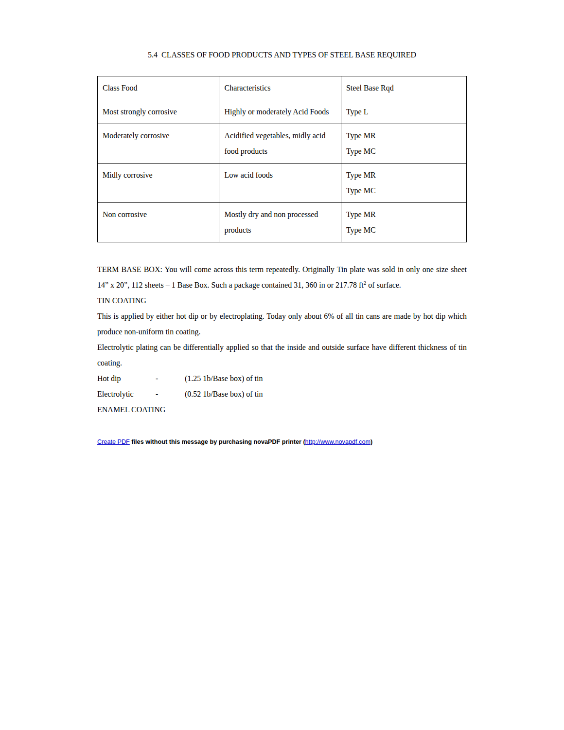5.4 CLASSES OF FOOD PRODUCTS AND TYPES OF STEEL BASE REQUIRED
| Class Food | Characteristics | Steel Base Rqd |
| Most strongly corrosive | Highly or moderately Acid Foods | Type L |
| Moderately corrosive | Acidified vegetables, midly acid food products | Type MR Type MC |
| Midly corrosive | Low acid foods | Type MR Type MC |
| Non corrosive | Mostly dry and non processed products | Type MR Type MC |
TERM BASE BOX: You will come across this term repeatedly. Originally Tin plate was sold in only one size sheet 14” x 20”, 112 sheets – 1 Base Box. Such a package contained 31, 360 in or 217.78 ft2 of surface.
TIN COATING
This is applied by either hot dip or by electroplating. Today only about 6% of all tin cans are made by hot dip which produce non-uniform tin coating.
Electrolytic plating can be differentially applied so that the inside and outside surface have different thickness of tin coating.
Hot dip-(1.25 1b/Base box) of tin
Electrolytic-(0.52 1b/Base box) of tin
ENAMEL COATING
Create PDF files without this message by purchasing novaPDF printer (http://www.novapdf.com)